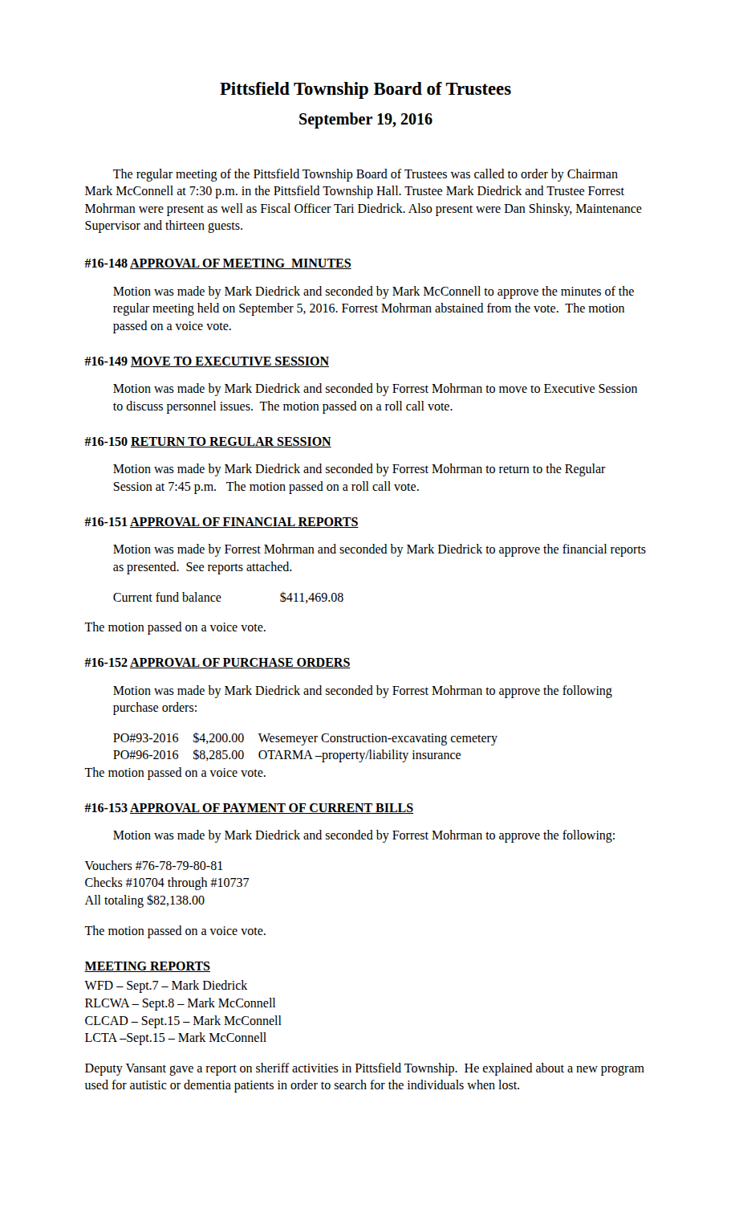Pittsfield Township Board of Trustees
September 19, 2016
The regular meeting of the Pittsfield Township Board of Trustees was called to order by Chairman Mark McConnell at 7:30 p.m. in the Pittsfield Township Hall. Trustee Mark Diedrick and Trustee Forrest Mohrman were present as well as Fiscal Officer Tari Diedrick. Also present were Dan Shinsky, Maintenance Supervisor and thirteen guests.
#16-148 APPROVAL OF MEETING MINUTES
Motion was made by Mark Diedrick and seconded by Mark McConnell to approve the minutes of the regular meeting held on September 5, 2016. Forrest Mohrman abstained from the vote. The motion passed on a voice vote.
#16-149 MOVE TO EXECUTIVE SESSION
Motion was made by Mark Diedrick and seconded by Forrest Mohrman to move to Executive Session to discuss personnel issues. The motion passed on a roll call vote.
#16-150 RETURN TO REGULAR SESSION
Motion was made by Mark Diedrick and seconded by Forrest Mohrman to return to the Regular Session at 7:45 p.m. The motion passed on a roll call vote.
#16-151 APPROVAL OF FINANCIAL REPORTS
Motion was made by Forrest Mohrman and seconded by Mark Diedrick to approve the financial reports as presented. See reports attached.
Current fund balance$411,469.08
The motion passed on a voice vote.
#16-152 APPROVAL OF PURCHASE ORDERS
Motion was made by Mark Diedrick and seconded by Forrest Mohrman to approve the following purchase orders:
| PO#93-2016 | $4,200.00 | Wesemeyer Construction-excavating cemetery |
| PO#96-2016 | $8,285.00 | OTARMA –property/liability insurance |
The motion passed on a voice vote.
#16-153 APPROVAL OF PAYMENT OF CURRENT BILLS
Motion was made by Mark Diedrick and seconded by Forrest Mohrman to approve the following:
Vouchers #76-78-79-80-81
Checks #10704 through #10737
All totaling $82,138.00
The motion passed on a voice vote.
MEETING REPORTS
WFD – Sept.7 – Mark Diedrick
RLCWA – Sept.8 – Mark McConnell
CLCAD – Sept.15 – Mark McConnell
LCTA –Sept.15 – Mark McConnell
Deputy Vansant gave a report on sheriff activities in Pittsfield Township. He explained about a new program used for autistic or dementia patients in order to search for the individuals when lost.